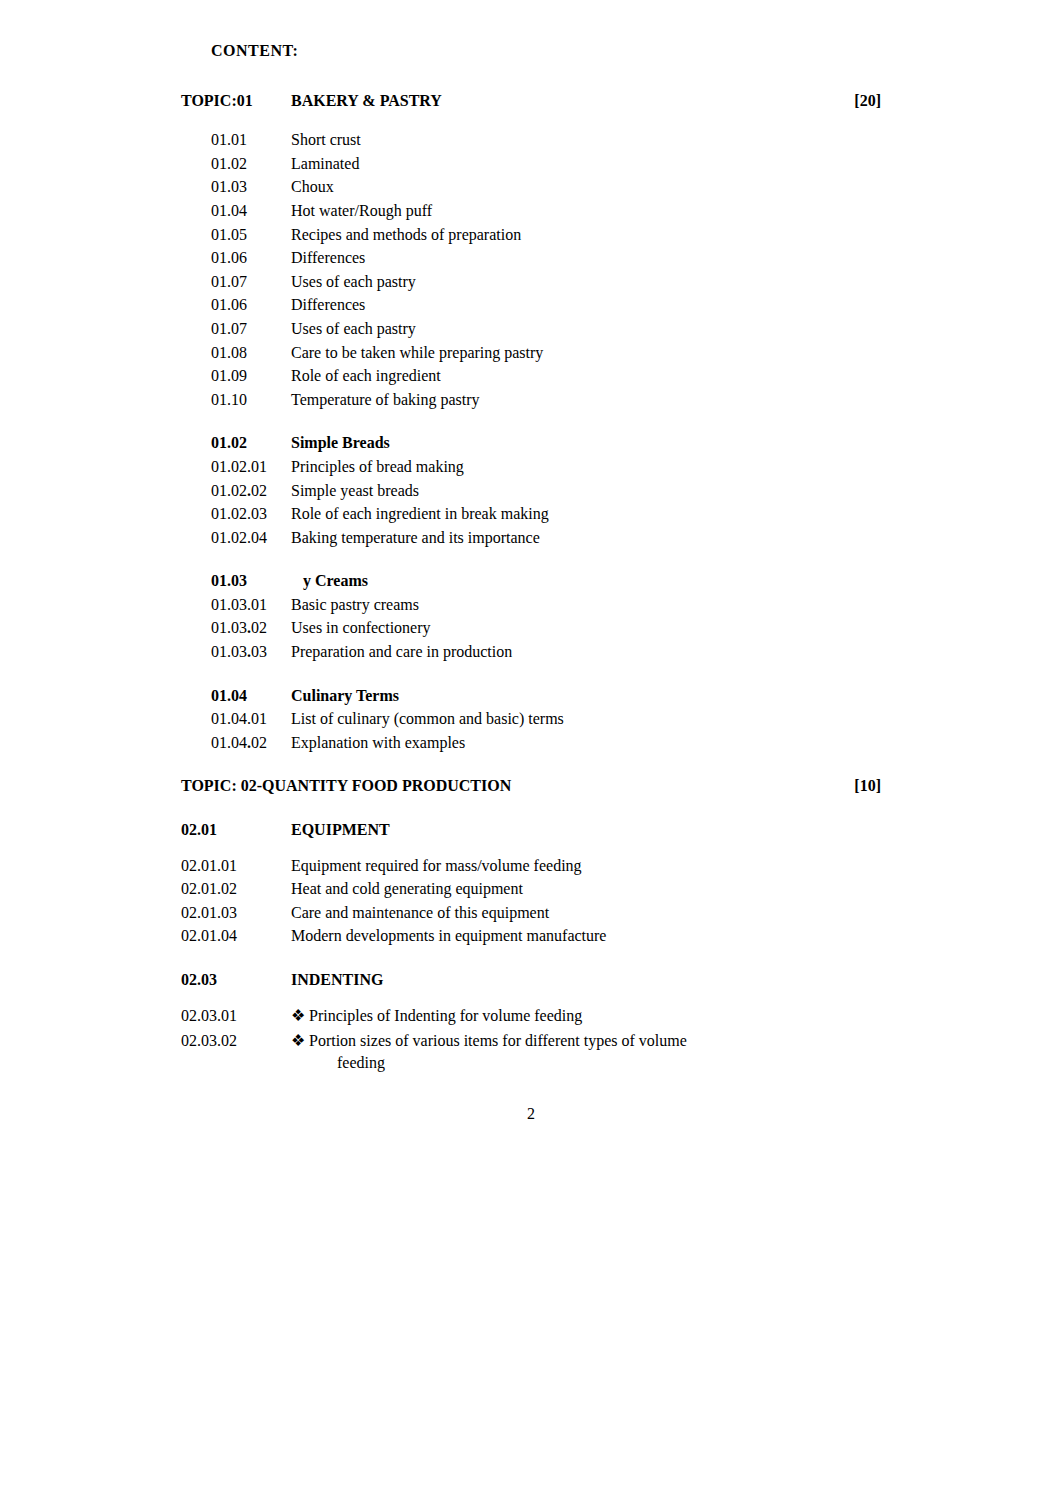CONTENT:
TOPIC:01 BAKERY & PASTRY [20]
01.01 Short crust
01.02 Laminated
01.03 Choux
01.04 Hot water/Rough puff
01.05 Recipes and methods of preparation
01.06 Differences
01.07 Uses of each pastry
01.06 Differences
01.07 Uses of each pastry
01.08 Care to be taken while preparing pastry
01.09 Role of each ingredient
01.10 Temperature of baking pastry
01.02 Simple Breads
01.02.01 Principles of bread making
01.02. 02 Simple yeast breads
01.02.03 Role of each ingredient in break making
01.02.04 Baking temperature and its importance
01.03 y Creams
01.03.01 Basic pastry creams
01.03. 02 Uses in confectionery
01.03. 03 Preparation and care in production
01.04 Culinary Terms
01.04.01 List of culinary (common and basic) terms
01.04. 02 Explanation with examples
TOPIC: 02-QUANTITY FOOD PRODUCTION [10]
02.01 EQUIPMENT
02.01.01 Equipment required for mass/volume feeding
02.01.02 Heat and cold generating equipment
02.01.03 Care and maintenance of this equipment
02.01.04 Modern developments in equipment manufacture
02.03 INDENTING
02.03.01 Principles of Indenting for volume feeding
02.03.02 Portion sizes of various items for different types of volume
feeding
2